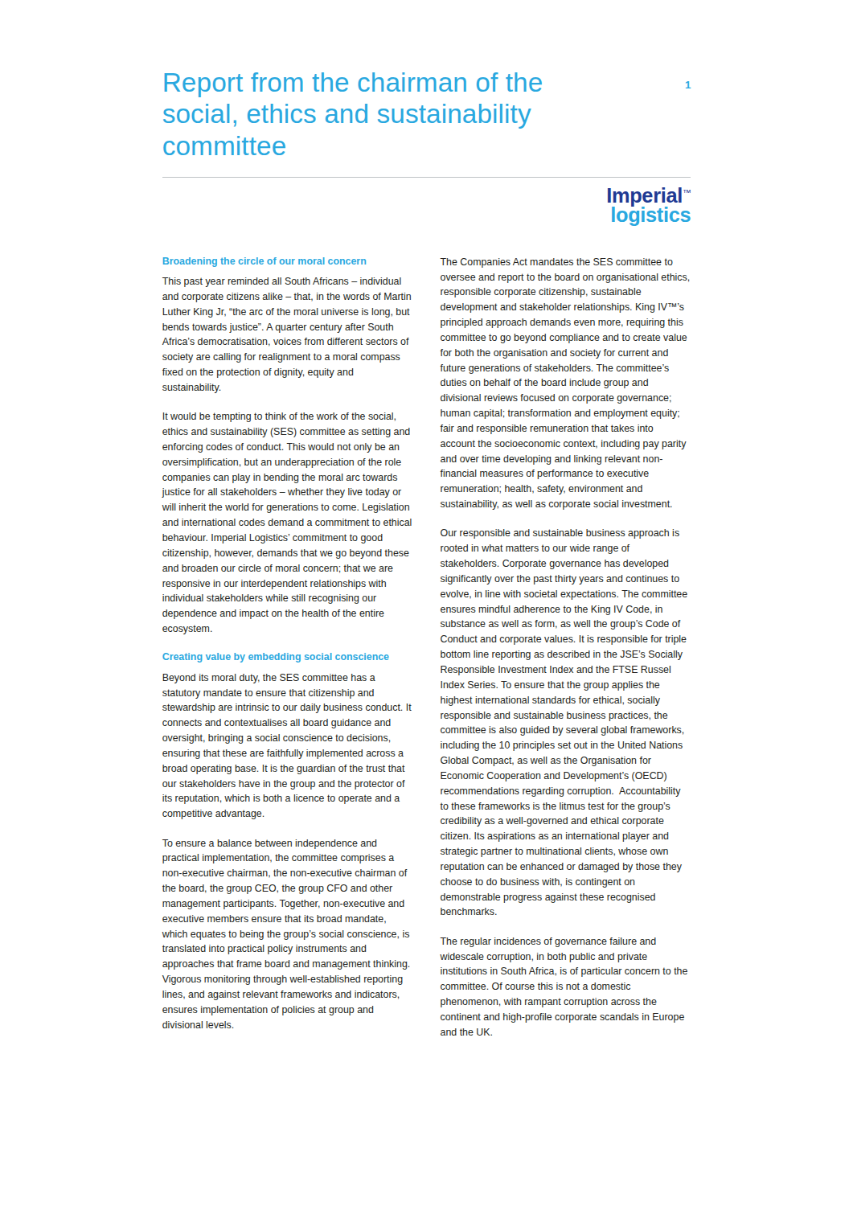Report from the chairman of the social, ethics and sustainability committee
1
Imperial™
logistics
Broadening the circle of our moral concern
This past year reminded all South Africans – individual and corporate citizens alike – that, in the words of Martin Luther King Jr, “the arc of the moral universe is long, but bends towards justice”. A quarter century after South Africa’s democratisation, voices from different sectors of society are calling for realignment to a moral compass fixed on the protection of dignity, equity and sustainability.
It would be tempting to think of the work of the social, ethics and sustainability (SES) committee as setting and enforcing codes of conduct. This would not only be an oversimplification, but an underappreciation of the role companies can play in bending the moral arc towards justice for all stakeholders – whether they live today or will inherit the world for generations to come. Legislation and international codes demand a commitment to ethical behaviour. Imperial Logistics’ commitment to good citizenship, however, demands that we go beyond these and broaden our circle of moral concern; that we are responsive in our interdependent relationships with individual stakeholders while still recognising our dependence and impact on the health of the entire ecosystem.
Creating value by embedding social conscience
Beyond its moral duty, the SES committee has a statutory mandate to ensure that citizenship and stewardship are intrinsic to our daily business conduct. It connects and contextualises all board guidance and oversight, bringing a social conscience to decisions, ensuring that these are faithfully implemented across a broad operating base. It is the guardian of the trust that our stakeholders have in the group and the protector of its reputation, which is both a licence to operate and a competitive advantage.
To ensure a balance between independence and practical implementation, the committee comprises a non-executive chairman, the non-executive chairman of the board, the group CEO, the group CFO and other management participants. Together, non-executive and executive members ensure that its broad mandate, which equates to being the group’s social conscience, is translated into practical policy instruments and approaches that frame board and management thinking. Vigorous monitoring through well-established reporting lines, and against relevant frameworks and indicators, ensures implementation of policies at group and divisional levels.
The Companies Act mandates the SES committee to oversee and report to the board on organisational ethics, responsible corporate citizenship, sustainable development and stakeholder relationships. King IV™’s principled approach demands even more, requiring this committee to go beyond compliance and to create value for both the organisation and society for current and future generations of stakeholders. The committee’s duties on behalf of the board include group and divisional reviews focused on corporate governance; human capital; transformation and employment equity; fair and responsible remuneration that takes into account the socioeconomic context, including pay parity and over time developing and linking relevant non-financial measures of performance to executive remuneration; health, safety, environment and sustainability, as well as corporate social investment.
Our responsible and sustainable business approach is rooted in what matters to our wide range of stakeholders. Corporate governance has developed significantly over the past thirty years and continues to evolve, in line with societal expectations. The committee ensures mindful adherence to the King IV Code, in substance as well as form, as well the group’s Code of Conduct and corporate values. It is responsible for triple bottom line reporting as described in the JSE’s Socially Responsible Investment Index and the FTSE Russel Index Series. To ensure that the group applies the highest international standards for ethical, socially responsible and sustainable business practices, the committee is also guided by several global frameworks, including the 10 principles set out in the United Nations Global Compact, as well as the Organisation for Economic Cooperation and Development’s (OECD) recommendations regarding corruption. Accountability to these frameworks is the litmus test for the group’s credibility as a well-governed and ethical corporate citizen. Its aspirations as an international player and strategic partner to multinational clients, whose own reputation can be enhanced or damaged by those they choose to do business with, is contingent on demonstrable progress against these recognised benchmarks.
The regular incidences of governance failure and widescale corruption, in both public and private institutions in South Africa, is of particular concern to the committee. Of course this is not a domestic phenomenon, with rampant corruption across the continent and high-profile corporate scandals in Europe and the UK.